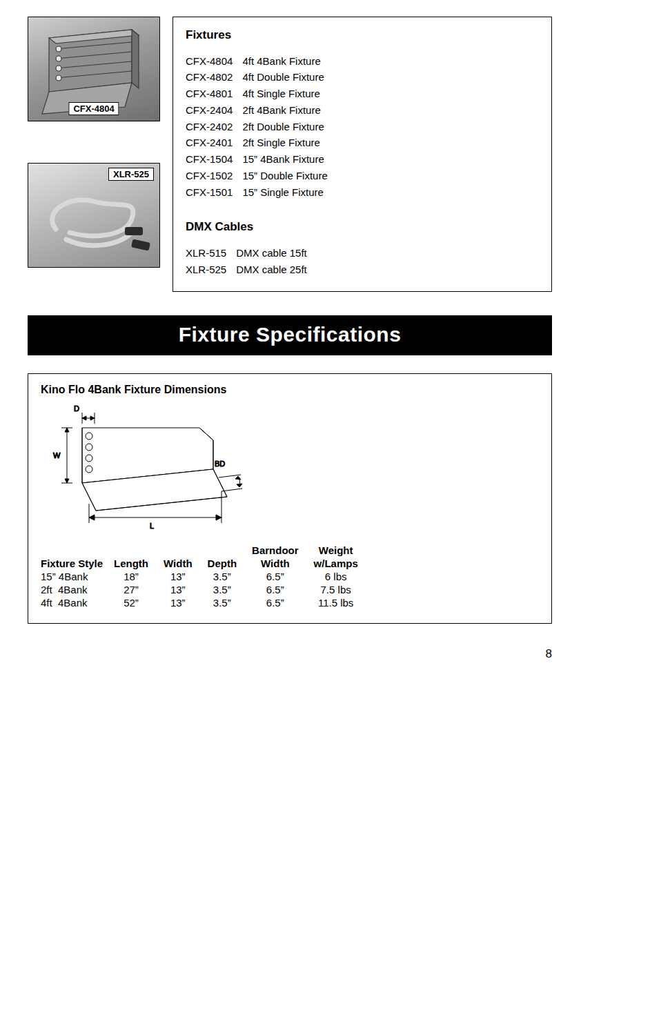CFX-4804
XLR-525
Fixtures
| CFX-4804 | 4ft 4Bank Fixture |
| CFX-4802 | 4ft Double Fixture |
| CFX-4801 | 4ft Single Fixture |
| CFX-2404 | 2ft 4Bank Fixture |
| CFX-2402 | 2ft Double Fixture |
| CFX-2401 | 2ft Single Fixture |
| CFX-1504 | 15” 4Bank Fixture |
| CFX-1502 | 15” Double Fixture |
| CFX-1501 | 15” Single Fixture |
DMX Cables
| XLR-515 | DMX cable 15ft |
| XLR-525 | DMX cable 25ft |
Fixture Specifications
Kino Flo 4Bank Fixture Dimensions
D W BD L
| | | | | Barndoor | Weight |
| --- | --- | --- | --- | --- | --- |
| Fixture Style | Length | Width | Depth | Width | w/Lamps |
| 15” 4Bank | 18” | 13” | 3.5” | 6.5” | 6 lbs |
| 2ft 4Bank | 27” | 13” | 3.5” | 6.5” | 7.5 lbs |
| 4ft 4Bank | 52” | 13” | 3.5” | 6.5” | 11.5 lbs |
8